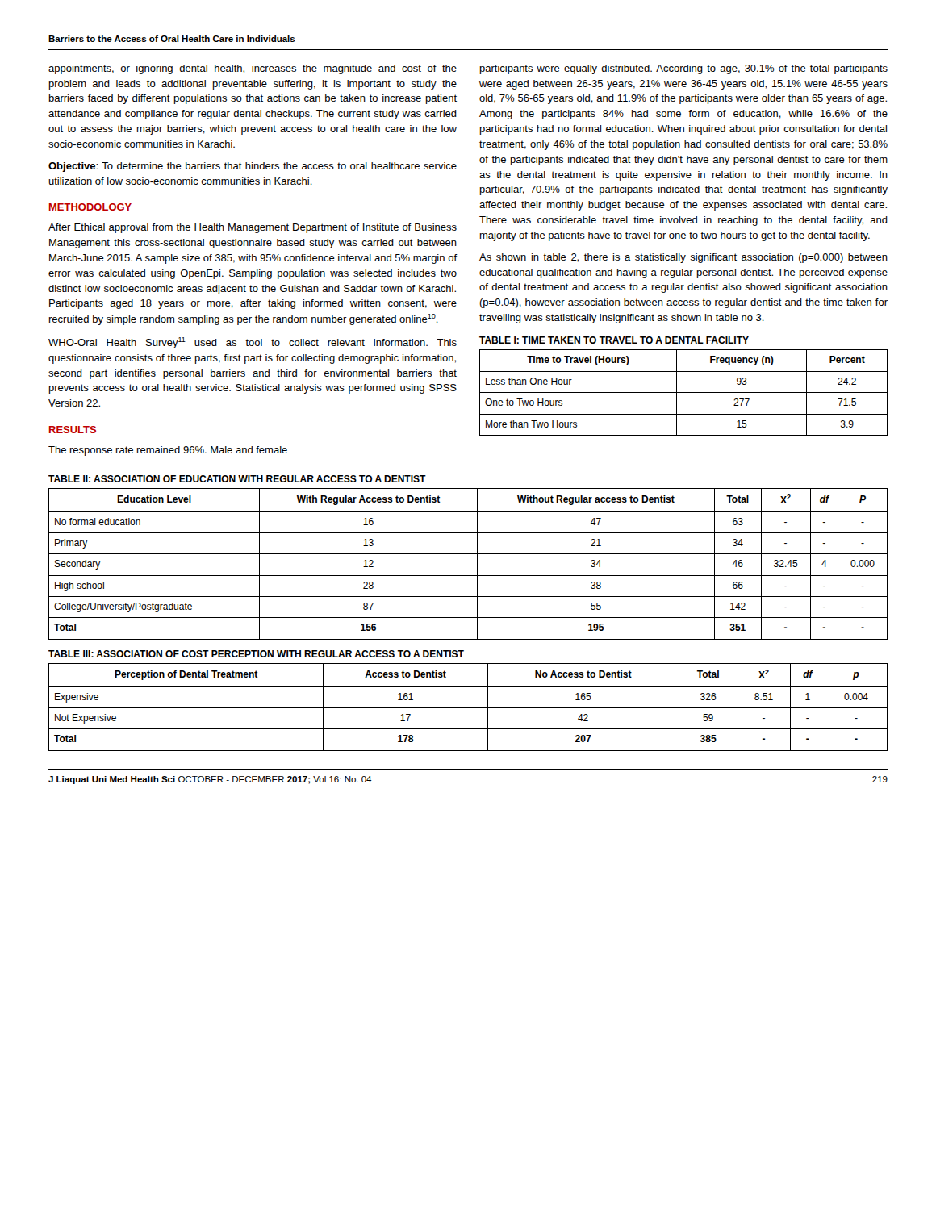Barriers to the Access of Oral Health Care in Individuals
appointments, or ignoring dental health, increases the magnitude and cost of the problem and leads to additional preventable suffering, it is important to study the barriers faced by different populations so that actions can be taken to increase patient attendance and compliance for regular dental checkups. The current study was carried out to assess the major barriers, which prevent access to oral health care in the low socio-economic communities in Karachi.
Objective: To determine the barriers that hinders the access to oral healthcare service utilization of low socio-economic communities in Karachi.
Methodology
After Ethical approval from the Health Management Department of Institute of Business Management this cross-sectional questionnaire based study was carried out between March-June 2015. A sample size of 385, with 95% confidence interval and 5% margin of error was calculated using OpenEpi. Sampling population was selected includes two distinct low socioeconomic areas adjacent to the Gulshan and Saddar town of Karachi. Participants aged 18 years or more, after taking informed written consent, were recruited by simple random sampling as per the random number generated online10.
WHO-Oral Health Survey11 used as tool to collect relevant information. This questionnaire consists of three parts, first part is for collecting demographic information, second part identifies personal barriers and third for environmental barriers that prevents access to oral health service. Statistical analysis was performed using SPSS Version 22.
Results
The response rate remained 96%. Male and female
participants were equally distributed. According to age, 30.1% of the total participants were aged between 26-35 years, 21% were 36-45 years old, 15.1% were 46-55 years old, 7% 56-65 years old, and 11.9% of the participants were older than 65 years of age. Among the participants 84% had some form of education, while 16.6% of the participants had no formal education. When inquired about prior consultation for dental treatment, only 46% of the total population had consulted dentists for oral care; 53.8% of the participants indicated that they didn't have any personal dentist to care for them as the dental treatment is quite expensive in relation to their monthly income. In particular, 70.9% of the participants indicated that dental treatment has significantly affected their monthly budget because of the expenses associated with dental care. There was considerable travel time involved in reaching to the dental facility, and majority of the patients have to travel for one to two hours to get to the dental facility.
As shown in table 2, there is a statistically significant association (p=0.000) between educational qualification and having a regular personal dentist. The perceived expense of dental treatment and access to a regular dentist also showed significant association (p=0.04), however association between access to regular dentist and the time taken for travelling was statistically insignificant as shown in table no 3.
TABLE I: TIME TAKEN TO TRAVEL TO A DENTAL FACILITY
| Time to Travel (Hours) | Frequency (n) | Percent |
| --- | --- | --- |
| Less than One Hour | 93 | 24.2 |
| One to Two Hours | 277 | 71.5 |
| More than Two Hours | 15 | 3.9 |
TABLE II: ASSOCIATION OF EDUCATION WITH REGULAR ACCESS TO A DENTIST
| Education Level | With Regular Access to Dentist | Without Regular access to Dentist | Total | X 2 | df | P |
| --- | --- | --- | --- | --- | --- | --- |
| No formal education | 16 | 47 | 63 | - | - | - |
| Primary | 13 | 21 | 34 | - | - | - |
| Secondary | 12 | 34 | 46 | 32.45 | 4 | 0.000 |
| High school | 28 | 38 | 66 | - | - | - |
| College/University/Postgraduate | 87 | 55 | 142 | - | - | - |
| Total | 156 | 195 | 351 | - | - | - |
TABLE III: ASSOCIATION OF COST PERCEPTION WITH REGULAR ACCESS TO A DENTIST
| Perception of Dental Treatment | Access to Dentist | No Access to Dentist | Total | X 2 | df | p |
| --- | --- | --- | --- | --- | --- | --- |
| Expensive | 161 | 165 | 326 | 8.51 | 1 | 0.004 |
| Not Expensive | 17 | 42 | 59 | - | - | - |
| Total | 178 | 207 | 385 | - | - | - |
J Liaquat Uni Med Health Sci OCTOBER - DECEMBER 2017; Vol 16: No. 04
219